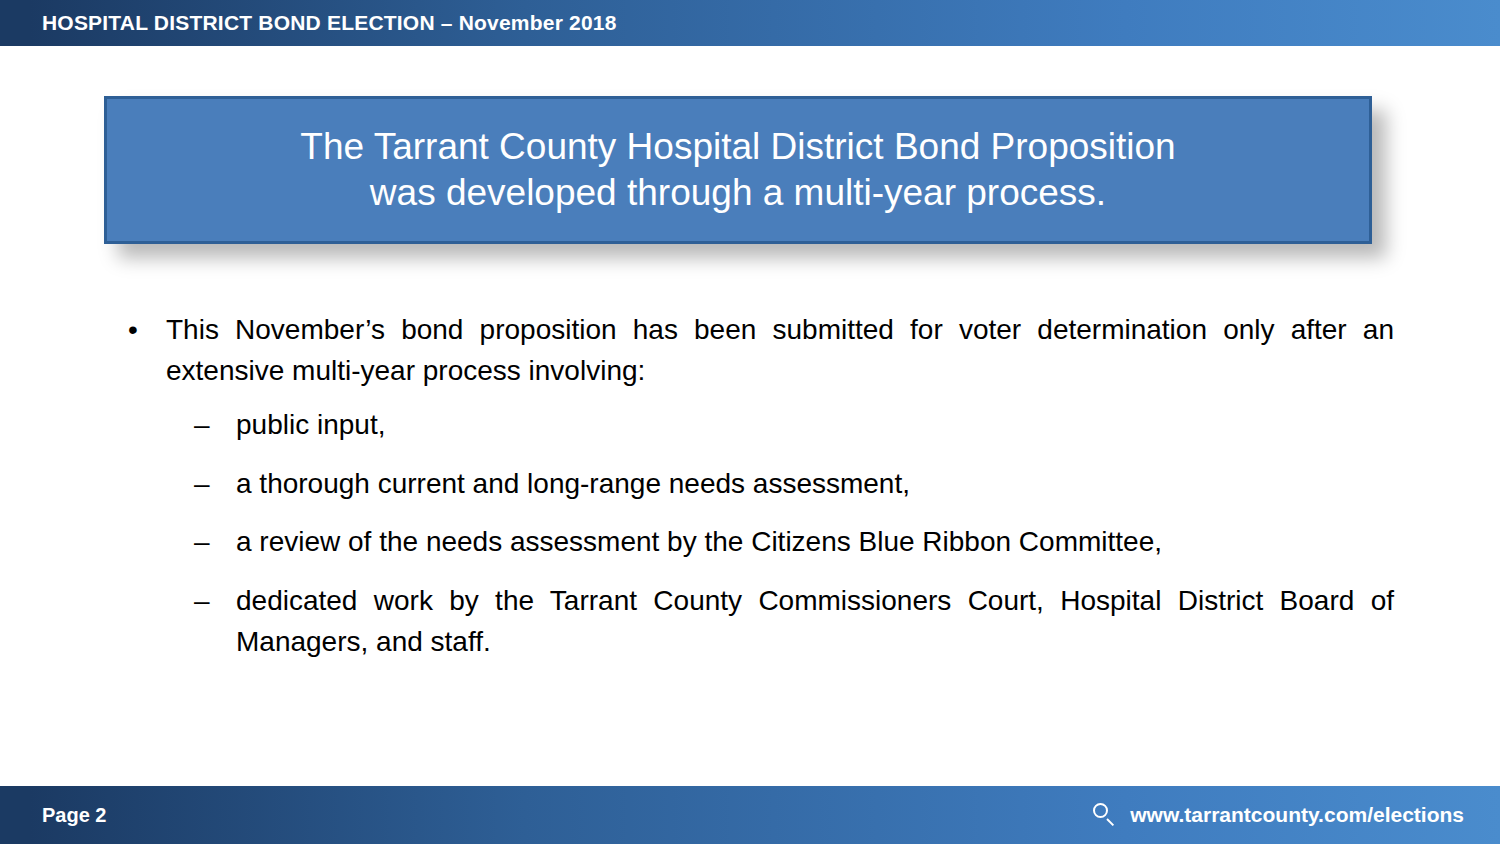HOSPITAL DISTRICT BOND ELECTION – November 2018
The Tarrant County Hospital District Bond Proposition
was developed through a multi-year process.
This November’s bond proposition has been submitted for voter determination only after an extensive multi-year process involving:
public input,
a thorough current and long-range needs assessment,
a review of the needs assessment by the Citizens Blue Ribbon Committee,
dedicated work by the Tarrant County Commissioners Court, Hospital District Board of Managers, and staff.
Page 2
www.tarrantcounty.com/elections